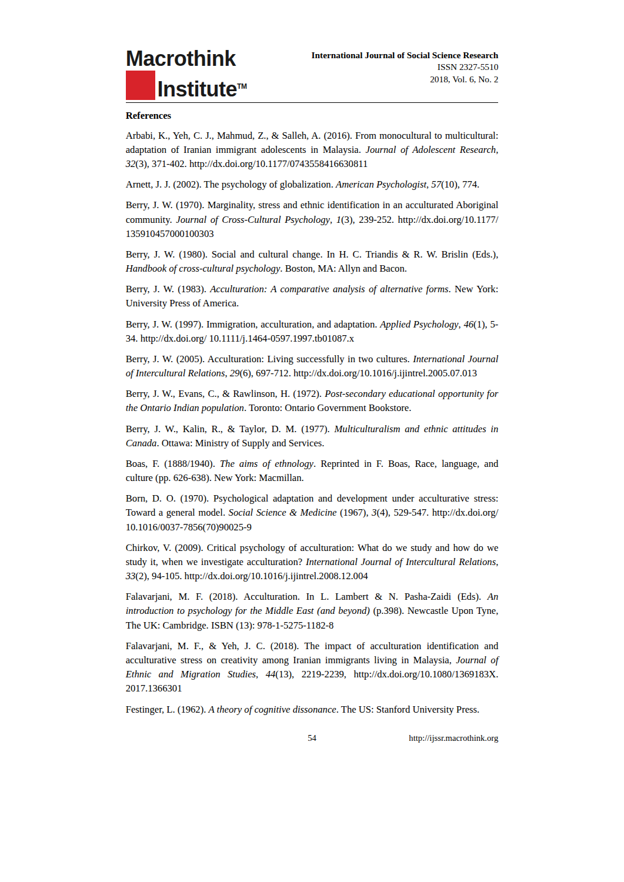Macrothink InstituteTM
International Journal of Social Science Research
ISSN 2327-5510
2018, Vol. 6, No. 2
References
Arbabi, K., Yeh, C. J., Mahmud, Z., & Salleh, A. (2016). From monocultural to multicultural: adaptation of Iranian immigrant adolescents in Malaysia. Journal of Adolescent Research, 32(3), 371-402. http://dx.doi.org/10.1177/0743558416630811
Arnett, J. J. (2002). The psychology of globalization. American Psychologist, 57(10), 774.
Berry, J. W. (1970). Marginality, stress and ethnic identification in an acculturated Aboriginal community. Journal of Cross-Cultural Psychology, 1(3), 239-252. http://dx.doi.org/10.1177/ 135910457000100303
Berry, J. W. (1980). Social and cultural change. In H. C. Triandis & R. W. Brislin (Eds.), Handbook of cross-cultural psychology. Boston, MA: Allyn and Bacon.
Berry, J. W. (1983). Acculturation: A comparative analysis of alternative forms. New York: University Press of America.
Berry, J. W. (1997). Immigration, acculturation, and adaptation. Applied Psychology, 46(1), 5-34. http://dx.doi.org/ 10.1111/j.1464-0597.1997.tb01087.x
Berry, J. W. (2005). Acculturation: Living successfully in two cultures. International Journal of Intercultural Relations, 29(6), 697-712. http://dx.doi.org/10.1016/j.ijintrel.2005.07.013
Berry, J. W., Evans, C., & Rawlinson, H. (1972). Post-secondary educational opportunity for the Ontario Indian population. Toronto: Ontario Government Bookstore.
Berry, J. W., Kalin, R., & Taylor, D. M. (1977). Multiculturalism and ethnic attitudes in Canada. Ottawa: Ministry of Supply and Services.
Boas, F. (1888/1940). The aims of ethnology. Reprinted in F. Boas, Race, language, and culture (pp. 626-638). New York: Macmillan.
Born, D. O. (1970). Psychological adaptation and development under acculturative stress: Toward a general model. Social Science & Medicine (1967), 3(4), 529-547. http://dx.doi.org/ 10.1016/0037-7856(70)90025-9
Chirkov, V. (2009). Critical psychology of acculturation: What do we study and how do we study it, when we investigate acculturation? International Journal of Intercultural Relations, 33(2), 94-105. http://dx.doi.org/10.1016/j.ijintrel.2008.12.004
Falavarjani, M. F. (2018). Acculturation. In L. Lambert & N. Pasha-Zaidi (Eds). An introduction to psychology for the Middle East (and beyond) (p.398). Newcastle Upon Tyne, The UK: Cambridge. ISBN (13): 978-1-5275-1182-8
Falavarjani, M. F., & Yeh, J. C. (2018). The impact of acculturation identification and acculturative stress on creativity among Iranian immigrants living in Malaysia, Journal of Ethnic and Migration Studies, 44(13), 2219-2239, http://dx.doi.org/10.1080/1369183X. 2017.1366301
Festinger, L. (1962). A theory of cognitive dissonance. The US: Stanford University Press.
54 http://ijssr.macrothink.org